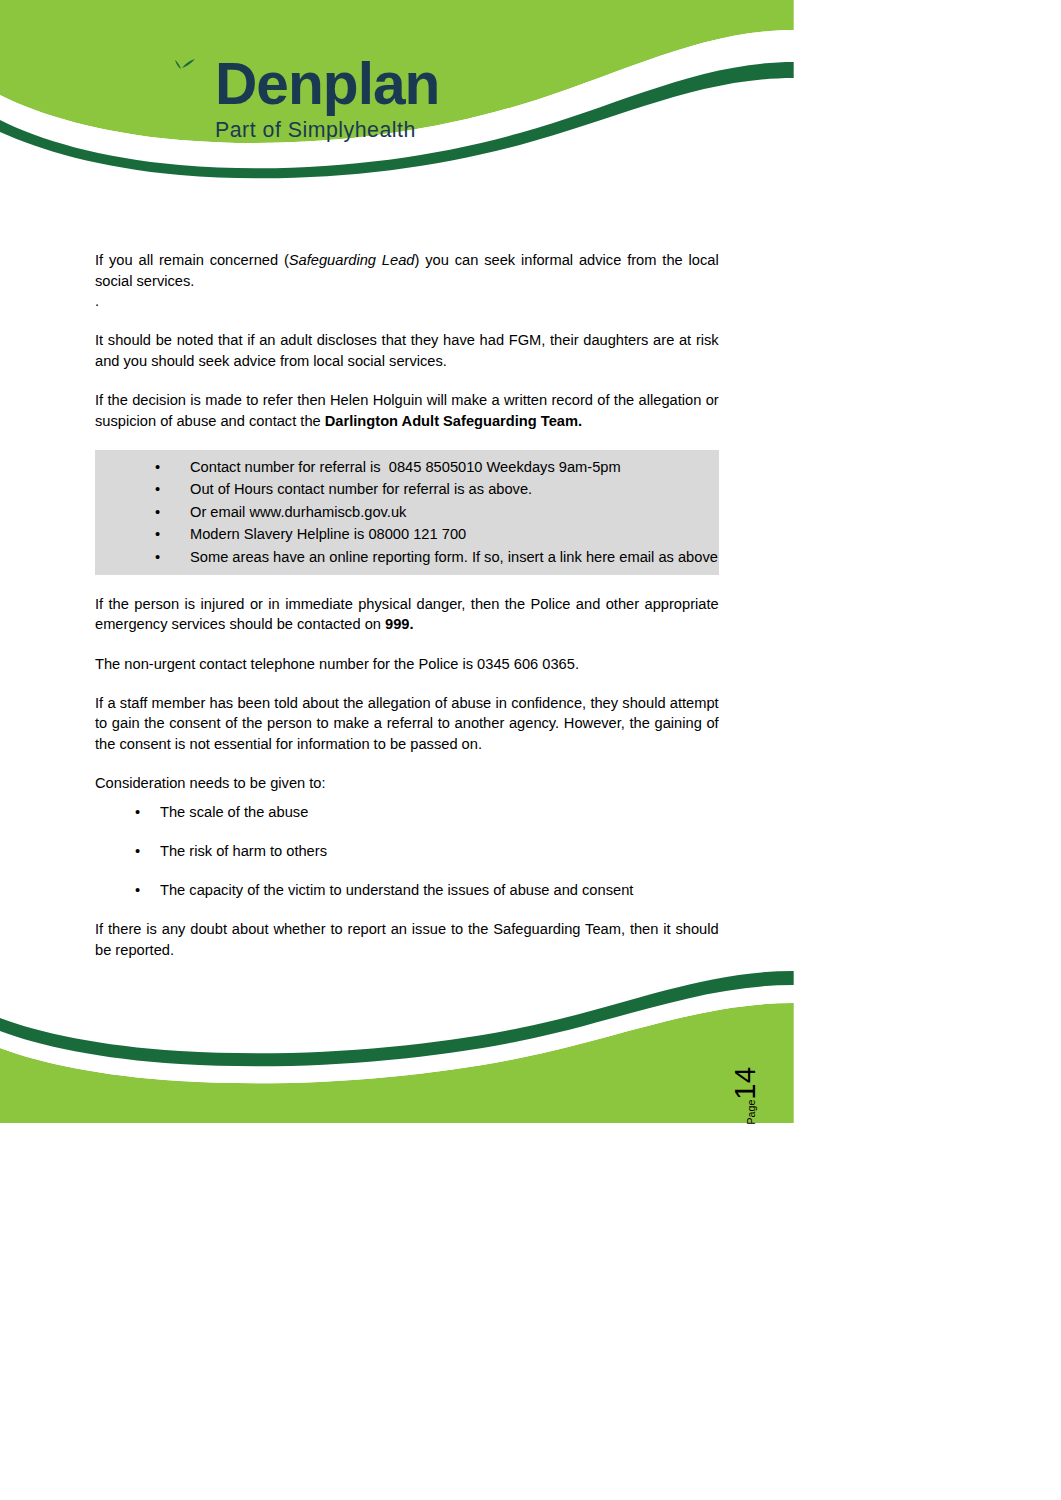Denplan
Part of Simplyhealth
If you all remain concerned (Safeguarding Lead) you can seek informal advice from the local social services.
.
It should be noted that if an adult discloses that they have had FGM, their daughters are at risk and you should seek advice from local social services.
If the decision is made to refer then Helen Holguin will make a written record of the allegation or suspicion of abuse and contact the Darlington Adult Safeguarding Team.
Contact number for referral is 0845 8505010 Weekdays 9am-5pm
Out of Hours contact number for referral is as above.
Or email www.durhamiscb.gov.uk
Modern Slavery Helpline is 08000 121 700
Some areas have an online reporting form. If so, insert a link here email as above
If the person is injured or in immediate physical danger, then the Police and other appropriate emergency services should be contacted on 999.
The non-urgent contact telephone number for the Police is 0345 606 0365.
If a staff member has been told about the allegation of abuse in confidence, they should attempt to gain the consent of the person to make a referral to another agency. However, the gaining of the consent is not essential for information to be passed on.
Consideration needs to be given to:
The scale of the abuse
The risk of harm to others
The capacity of the victim to understand the issues of abuse and consent
If there is any doubt about whether to report an issue to the Safeguarding Team, then it should be reported.
Page 14